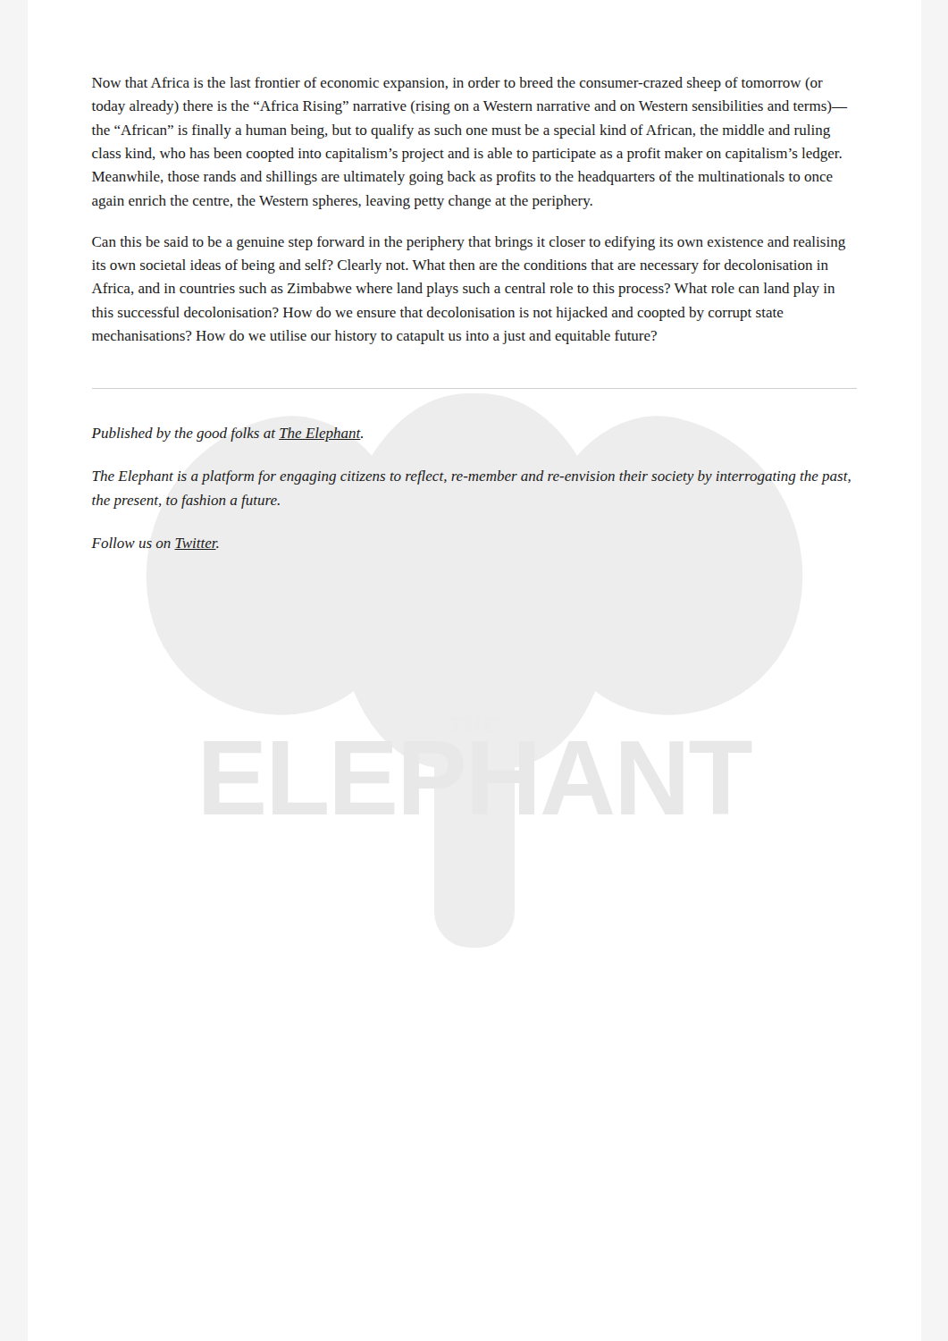THEELEPHANT
Now that Africa is the last frontier of economic expansion, in order to breed the consumer-crazed sheep of tomorrow (or today already) there is the “Africa Rising” narrative (rising on a Western narrative and on Western sensibilities and terms)—the “African” is finally a human being, but to qualify as such one must be a special kind of African, the middle and ruling class kind, who has been coopted into capitalism’s project and is able to participate as a profit maker on capitalism’s ledger. Meanwhile, those rands and shillings are ultimately going back as profits to the headquarters of the multinationals to once again enrich the centre, the Western spheres, leaving petty change at the periphery.
Can this be said to be a genuine step forward in the periphery that brings it closer to edifying its own existence and realising its own societal ideas of being and self? Clearly not. What then are the conditions that are necessary for decolonisation in Africa, and in countries such as Zimbabwe where land plays such a central role to this process? What role can land play in this successful decolonisation? How do we ensure that decolonisation is not hijacked and coopted by corrupt state mechanisations? How do we utilise our history to catapult us into a just and equitable future?
Published by the good folks at The Elephant.
The Elephant is a platform for engaging citizens to reflect, re-member and re-envision their society by interrogating the past, the present, to fashion a future.
Follow us on Twitter.